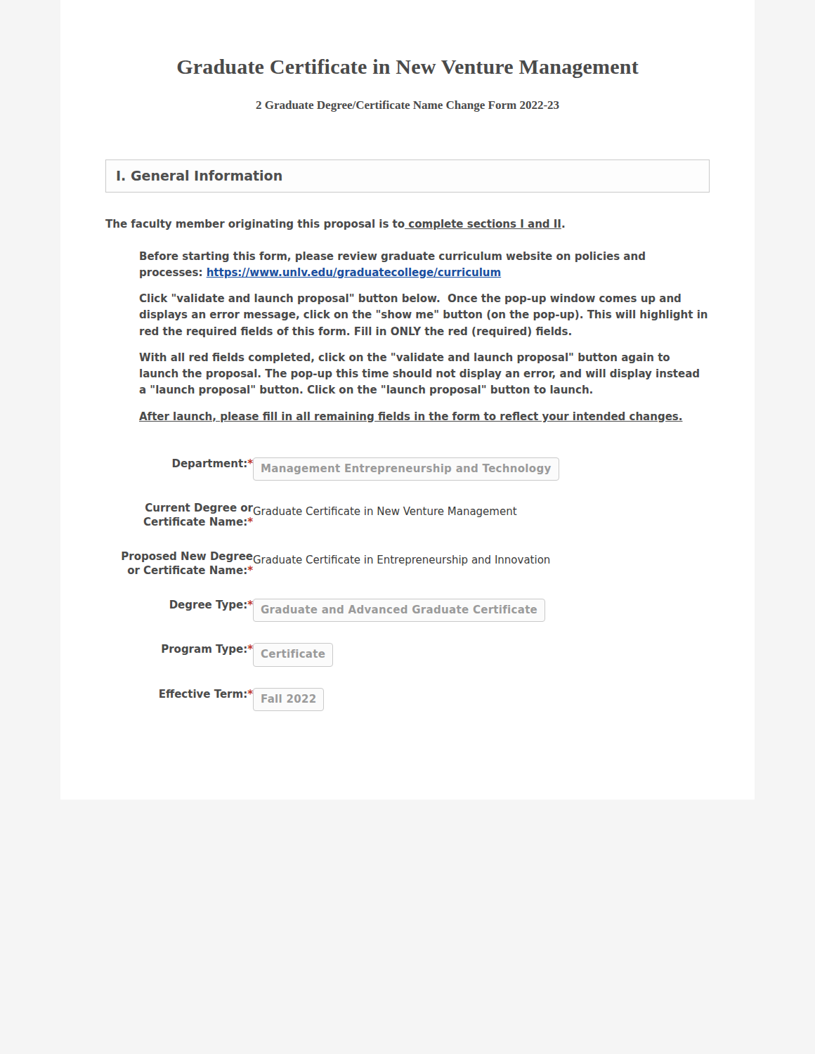Graduate Certificate in New Venture Management
2 Graduate Degree/Certificate Name Change Form 2022-23
I. General Information
The faculty member originating this proposal is to complete sections I and II.
Before starting this form, please review graduate curriculum website on policies and processes: https://www.unlv.edu/graduatecollege/curriculum
Click "validate and launch proposal" button below. Once the pop-up window comes up and displays an error message, click on the "show me" button (on the pop-up). This will highlight in red the required fields of this form. Fill in ONLY the red (required) fields.
With all red fields completed, click on the "validate and launch proposal" button again to launch the proposal. The pop-up this time should not display an error, and will display instead a "launch proposal" button. Click on the "launch proposal" button to launch.
After launch, please fill in all remaining fields in the form to reflect your intended changes.
| Department: * | Management Entrepreneurship and Technology |
| Current Degree or Certificate Name: * | Graduate Certificate in New Venture Management |
| Proposed New Degree or Certificate Name: * | Graduate Certificate in Entrepreneurship and Innovation |
| Degree Type: * | Graduate and Advanced Graduate Certificate |
| Program Type: * | Certificate |
| Effective Term: * | Fall 2022 |